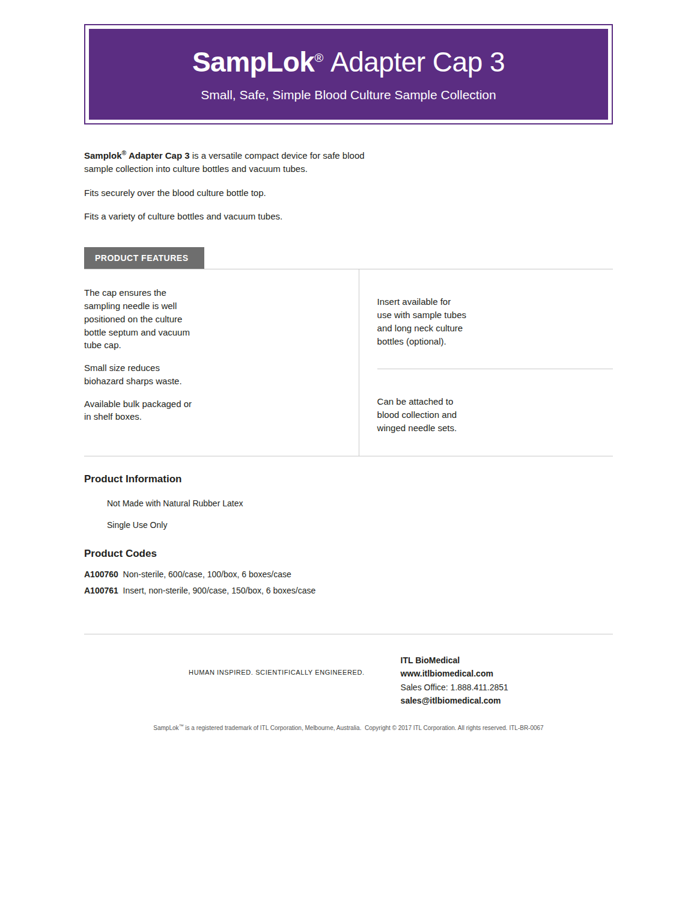SampLok® Adapter Cap 3
Small, Safe, Simple Blood Culture Sample Collection
Samplok® Adapter Cap 3 is a versatile compact device for safe blood sample collection into culture bottles and vacuum tubes.
Fits securely over the blood culture bottle top.
Fits a variety of culture bottles and vacuum tubes.
PRODUCT FEATURES
The cap ensures the sampling needle is well positioned on the culture bottle septum and vacuum tube cap.
Small size reduces biohazard sharps waste.
Available bulk packaged or in shelf boxes.
Insert available for use with sample tubes and long neck culture bottles (optional).
Can be attached to blood collection and winged needle sets.
Product Information
Not Made with Natural Rubber Latex
Single Use Only
Product Codes
A100760 Non-sterile, 600/case, 100/box, 6 boxes/case
A100761 Insert, non-sterile, 900/case, 150/box, 6 boxes/case
HUMAN INSPIRED. SCIENTIFICALLY ENGINEERED.
ITL BioMedical www.itlbiomedical.com
Sales Office: 1.888.411.2851
sales@itlbiomedical.com
SampLok™ is a registered trademark of ITL Corporation, Melbourne, Australia. Copyright © 2017 ITL Corporation. All rights reserved. ITL-BR-0067